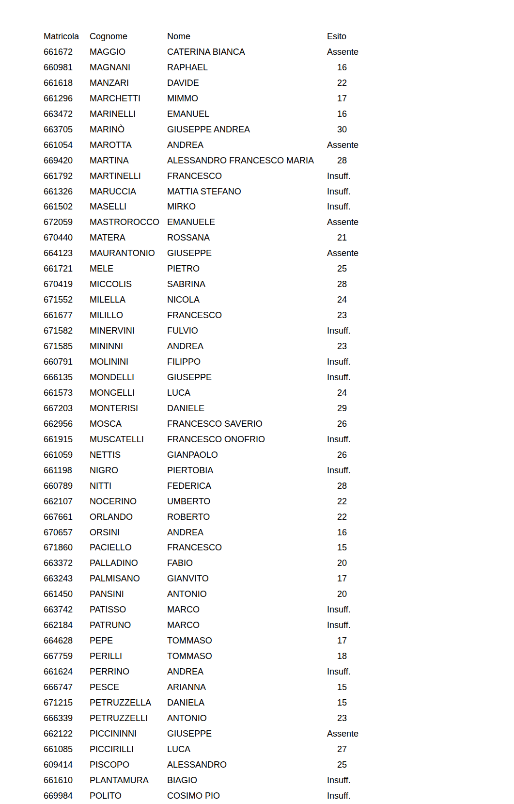| Matricola | Cognome | Nome | Esito |
| --- | --- | --- | --- |
| 661672 | MAGGIO | CATERINA BIANCA | Assente |
| 660981 | MAGNANI | RAPHAEL | 16 |
| 661618 | MANZARI | DAVIDE | 22 |
| 661296 | MARCHETTI | MIMMO | 17 |
| 663472 | MARINELLI | EMANUEL | 16 |
| 663705 | MARINÒ | GIUSEPPE ANDREA | 30 |
| 661054 | MAROTTA | ANDREA | Assente |
| 669420 | MARTINA | ALESSANDRO FRANCESCO MARIA | 28 |
| 661792 | MARTINELLI | FRANCESCO | Insuff. |
| 661326 | MARUCCIA | MATTIA STEFANO | Insuff. |
| 661502 | MASELLI | MIRKO | Insuff. |
| 672059 | MASTROROCCO | EMANUELE | Assente |
| 670440 | MATERA | ROSSANA | 21 |
| 664123 | MAURANTONIO | GIUSEPPE | Assente |
| 661721 | MELE | PIETRO | 25 |
| 670419 | MICCOLIS | SABRINA | 28 |
| 671552 | MILELLA | NICOLA | 24 |
| 661677 | MILILLO | FRANCESCO | 23 |
| 671582 | MINERVINI | FULVIO | Insuff. |
| 671585 | MININNI | ANDREA | 23 |
| 660791 | MOLININI | FILIPPO | Insuff. |
| 666135 | MONDELLI | GIUSEPPE | Insuff. |
| 661573 | MONGELLI | LUCA | 24 |
| 667203 | MONTERISI | DANIELE | 29 |
| 662956 | MOSCA | FRANCESCO SAVERIO | 26 |
| 661915 | MUSCATELLI | FRANCESCO ONOFRIO | Insuff. |
| 661059 | NETTIS | GIANPAOLO | 26 |
| 661198 | NIGRO | PIERTOBIA | Insuff. |
| 660789 | NITTI | FEDERICA | 28 |
| 662107 | NOCERINO | UMBERTO | 22 |
| 667661 | ORLANDO | ROBERTO | 22 |
| 670657 | ORSINI | ANDREA | 16 |
| 671860 | PACIELLO | FRANCESCO | 15 |
| 663372 | PALLADINO | FABIO | 20 |
| 663243 | PALMISANO | GIANVITO | 17 |
| 661450 | PANSINI | ANTONIO | 20 |
| 663742 | PATISSO | MARCO | Insuff. |
| 662184 | PATRUNO | MARCO | Insuff. |
| 664628 | PEPE | TOMMASO | 17 |
| 667759 | PERILLI | TOMMASO | 18 |
| 661624 | PERRINO | ANDREA | Insuff. |
| 666747 | PESCE | ARIANNA | 15 |
| 671215 | PETRUZZELLA | DANIELA | 15 |
| 666339 | PETRUZZELLI | ANTONIO | 23 |
| 662122 | PICCININNI | GIUSEPPE | Assente |
| 661085 | PICCIRILLI | LUCA | 27 |
| 609414 | PISCOPO | ALESSANDRO | 25 |
| 661610 | PLANTAMURA | BIAGIO | Insuff. |
| 669984 | POLITO | COSIMO PIO | Insuff. |